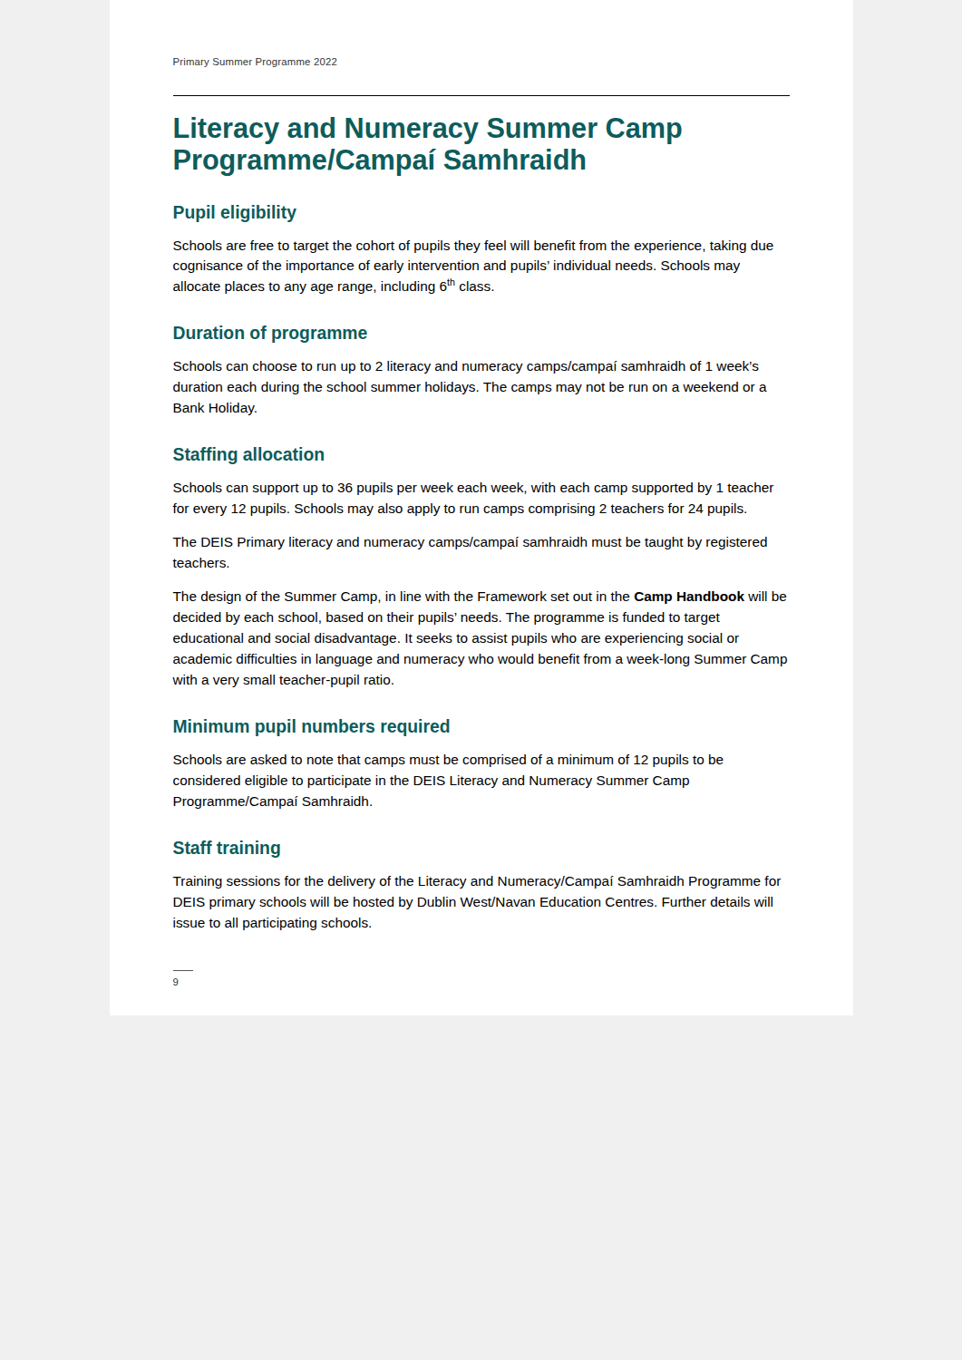Primary Summer Programme 2022
Literacy and Numeracy Summer Camp
Programme/Campaí Samhraidh
Pupil eligibility
Schools are free to target the cohort of pupils they feel will benefit from the experience, taking due cognisance of the importance of early intervention and pupils’ individual needs. Schools may allocate places to any age range, including 6th class.
Duration of programme
Schools can choose to run up to 2 literacy and numeracy camps/campaí samhraidh of 1 week’s duration each during the school summer holidays. The camps may not be run on a weekend or a Bank Holiday.
Staffing allocation
Schools can support up to 36 pupils per week each week, with each camp supported by 1 teacher for every 12 pupils. Schools may also apply to run camps comprising 2 teachers for 24 pupils.
The DEIS Primary literacy and numeracy camps/campaí samhraidh must be taught by registered teachers.
The design of the Summer Camp, in line with the Framework set out in the Camp Handbook will be decided by each school, based on their pupils’ needs. The programme is funded to target educational and social disadvantage. It seeks to assist pupils who are experiencing social or academic difficulties in language and numeracy who would benefit from a week-long Summer Camp with a very small teacher-pupil ratio.
Minimum pupil numbers required
Schools are asked to note that camps must be comprised of a minimum of 12 pupils to be considered eligible to participate in the DEIS Literacy and Numeracy Summer Camp Programme/Campaí Samhraidh.
Staff training
Training sessions for the delivery of the Literacy and Numeracy/Campaí Samhraidh Programme for DEIS primary schools will be hosted by Dublin West/Navan Education Centres. Further details will issue to all participating schools.
9